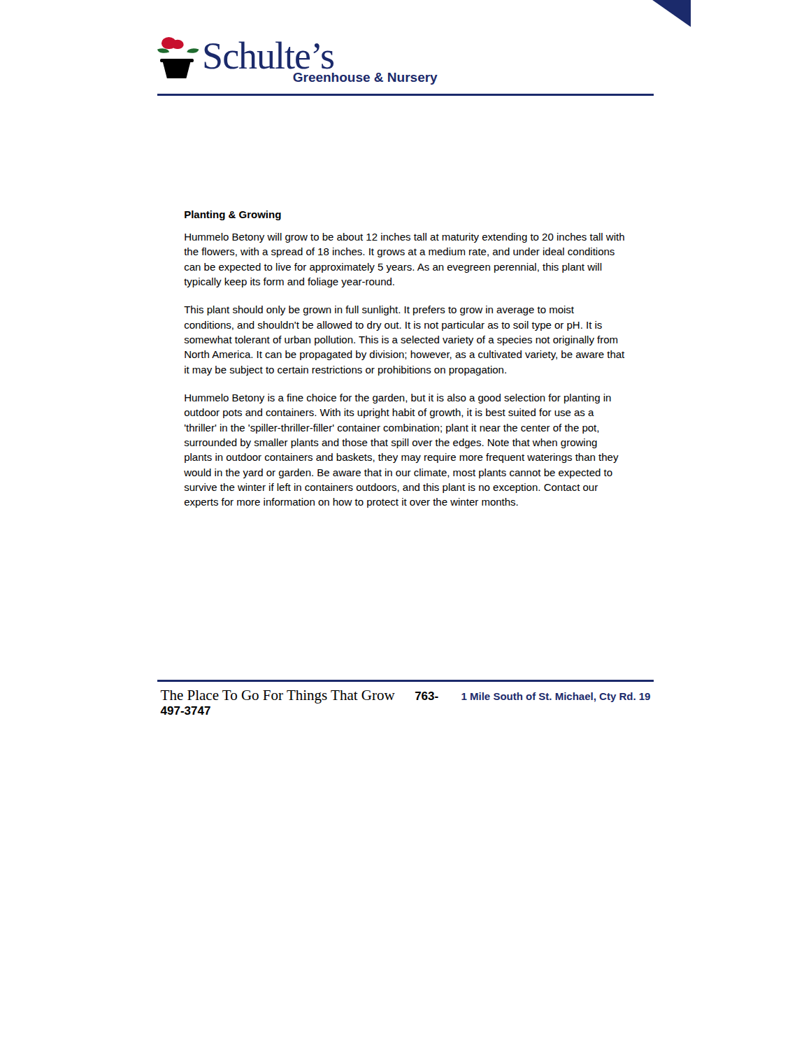Since 1963
Schulte’s
Greenhouse & Nursery
Planting & Growing
Hummelo Betony will grow to be about 12 inches tall at maturity extending to 20 inches tall with the flowers, with a spread of 18 inches. It grows at a medium rate, and under ideal conditions can be expected to live for approximately 5 years. As an evegreen perennial, this plant will typically keep its form and foliage year-round.
This plant should only be grown in full sunlight. It prefers to grow in average to moist conditions, and shouldn't be allowed to dry out. It is not particular as to soil type or pH. It is somewhat tolerant of urban pollution. This is a selected variety of a species not originally from North America. It can be propagated by division; however, as a cultivated variety, be aware that it may be subject to certain restrictions or prohibitions on propagation.
Hummelo Betony is a fine choice for the garden, but it is also a good selection for planting in outdoor pots and containers. With its upright habit of growth, it is best suited for use as a 'thriller' in the 'spiller-thriller-filler' container combination; plant it near the center of the pot, surrounded by smaller plants and those that spill over the edges. Note that when growing plants in outdoor containers and baskets, they may require more frequent waterings than they would in the yard or garden. Be aware that in our climate, most plants cannot be expected to survive the winter if left in containers outdoors, and this plant is no exception. Contact our experts for more information on how to protect it over the winter months.
The Place To Go For Things That Grow 763-497-3747
1 Mile South of St. Michael, Cty Rd. 19